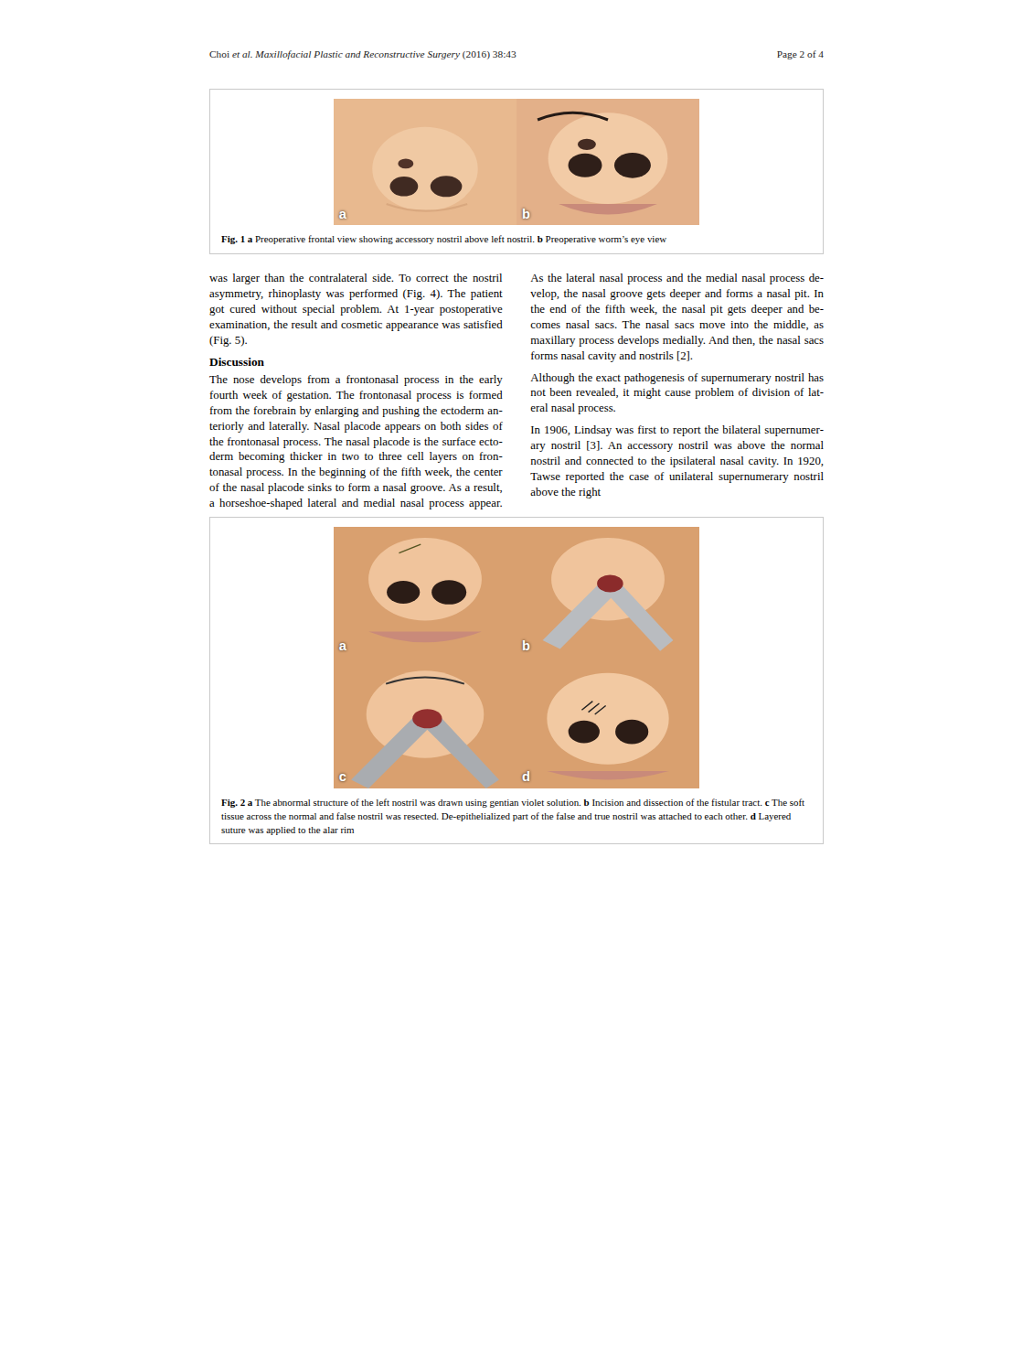Choi et al. Maxillofacial Plastic and Reconstructive Surgery (2016) 38:43
Page 2 of 4
a
b
Fig. 1 a Preoperative frontal view showing accessory nostril above left nostril. b Preoperative worm’s eye view
was larger than the contralateral side. To correct the nostril asymmetry, rhinoplasty was performed (Fig. 4). The patient got cured without special problem. At 1-year postoperative examination, the result and cosmetic appearance was satisfied (Fig. 5).
Discussion
The nose develops from a frontonasal process in the early fourth week of gestation. The frontonasal process is formed from the forebrain by enlarging and pushing the ectoderm anteriorly and laterally. Nasal placode appears on both sides of the frontonasal process. The nasal placode is the surface ectoderm becoming thicker in two to three cell layers on frontonasal process. In the beginning of the fifth week, the center of the nasal placode sinks to form a nasal groove. As a result, a horseshoe-shaped lateral and medial nasal process appear. As the lateral nasal process and the medial nasal process develop, the nasal groove gets deeper and forms a nasal pit. In the end of the fifth week, the nasal pit gets deeper and becomes nasal sacs. The nasal sacs move into the middle, as maxillary process develops medially. And then, the nasal sacs forms nasal cavity and nostrils [2].
Although the exact pathogenesis of supernumerary nostril has not been revealed, it might cause problem of division of lateral nasal process.
In 1906, Lindsay was first to report the bilateral supernumerary nostril [3]. An accessory nostril was above the normal nostril and connected to the ipsilateral nasal cavity. In 1920, Tawse reported the case of unilateral supernumerary nostril above the right
a
b
c
d
Fig. 2 a The abnormal structure of the left nostril was drawn using gentian violet solution. b Incision and dissection of the fistular tract. c The soft tissue across the normal and false nostril was resected. De-epithelialized part of the false and true nostril was attached to each other. d Layered suture was applied to the alar rim